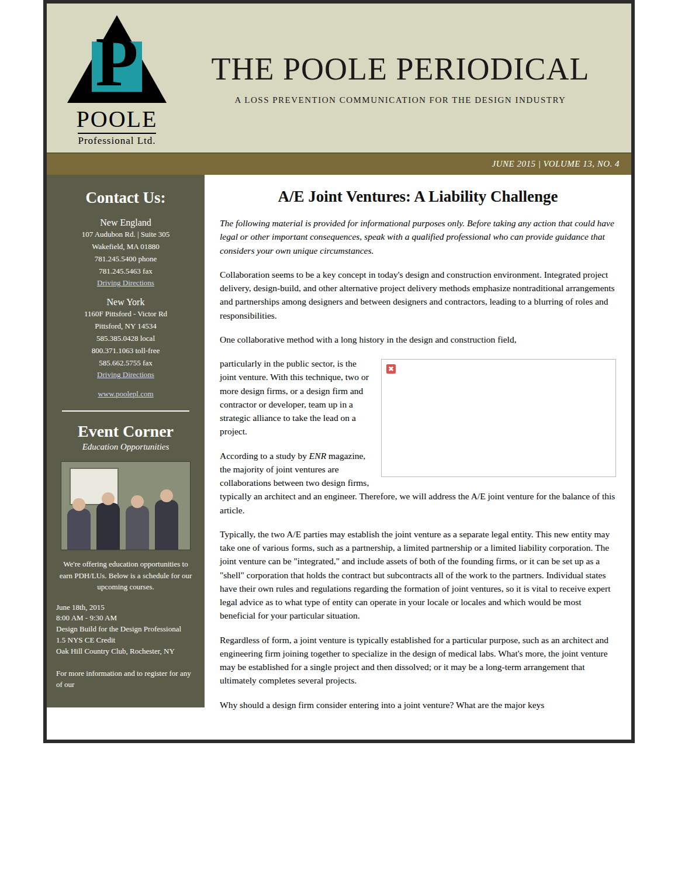P
POOLE
Professional Ltd.
THE POOLE PERIODICAL
A LOSS PREVENTION COMMUNICATION FOR THE DESIGN INDUSTRY
JUNE 2015 | VOLUME 13, NO. 4
Contact Us:
New England
107 Audubon Rd. | Suite 305
Wakefield, MA 01880
781.245.5400 phone
781.245.5463 fax
Driving Directions
New York
1160F Pittsford - Victor Rd
Pittsford, NY 14534
585.385.0428 local
800.371.1063 toll-free
585.662.5755 fax
Driving Directions
www.poolepl.com
Event Corner
Education Opportunities
We're offering education opportunities to earn PDH/LUs. Below is a schedule for our upcoming courses.
June 18th, 2015
8:00 AM - 9:30 AM
Design Build for the Design Professional
1.5 NYS CE Credit
Oak Hill Country Club, Rochester, NY
For more information and to register for any of our
A/E Joint Ventures: A Liability Challenge
The following material is provided for informational purposes only. Before taking any action that could have legal or other important consequences, speak with a qualified professional who can provide guidance that considers your own unique circumstances.
Collaboration seems to be a key concept in today's design and construction environment. Integrated project delivery, design-build, and other alternative project delivery methods emphasize nontraditional arrangements and partnerships among designers and between designers and contractors, leading to a blurring of roles and responsibilities.
One collaborative method with a long history in the design and construction field,
✖
particularly in the public sector, is the joint venture. With this technique, two or more design firms, or a design firm and contractor or developer, team up in a strategic alliance to take the lead on a project.
According to a study by ENR magazine, the majority of joint ventures are collaborations between two design firms, typically an architect and an engineer. Therefore, we will address the A/E joint venture for the balance of this article.
Typically, the two A/E parties may establish the joint venture as a separate legal entity. This new entity may take one of various forms, such as a partnership, a limited partnership or a limited liability corporation. The joint venture can be "integrated," and include assets of both of the founding firms, or it can be set up as a "shell" corporation that holds the contract but subcontracts all of the work to the partners. Individual states have their own rules and regulations regarding the formation of joint ventures, so it is vital to receive expert legal advice as to what type of entity can operate in your locale or locales and which would be most beneficial for your particular situation.
Regardless of form, a joint venture is typically established for a particular purpose, such as an architect and engineering firm joining together to specialize in the design of medical labs. What's more, the joint venture may be established for a single project and then dissolved; or it may be a long-term arrangement that ultimately completes several projects.
Why should a design firm consider entering into a joint venture? What are the major keys